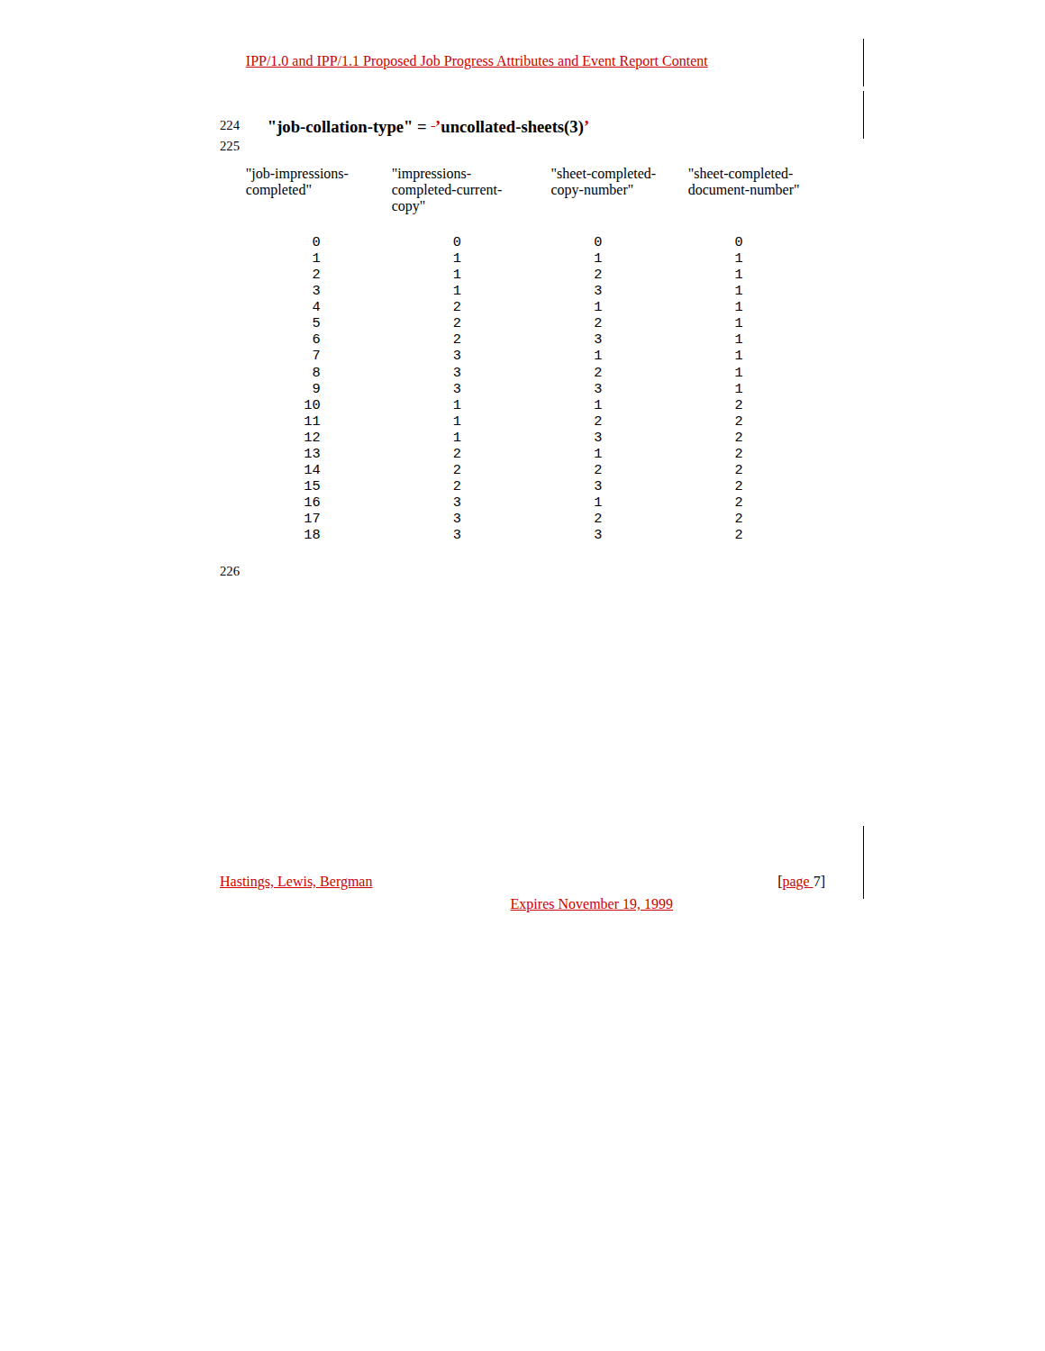IPP/1.0 and IPP/1.1 Proposed Job Progress Attributes and Event Report Content
224
"job-collation-type" = ’uncollated-sheets(3)’
225
| "job-impressions- completed" | "impressions- completed-current- copy" | "sheet-completed- copy-number" | "sheet-completed- document-number" |
        0                0                0                0
        1                1                1                1
        2                1                2                1
        3                1                3                1
        4                2                1                1
        5                2                2                1
        6                2                3                1
        7                3                1                1
        8                3                2                1
        9                3                3                1
       10                1                1                2
       11                1                2                2
       12                1                3                2
       13                2                1                2
       14                2                2                2
       15                2                3                2
       16                3                1                2
       17                3                2                2
       18                3                3                2
226
Hastings, Lewis, Bergman [page 7]
Expires November 19, 1999